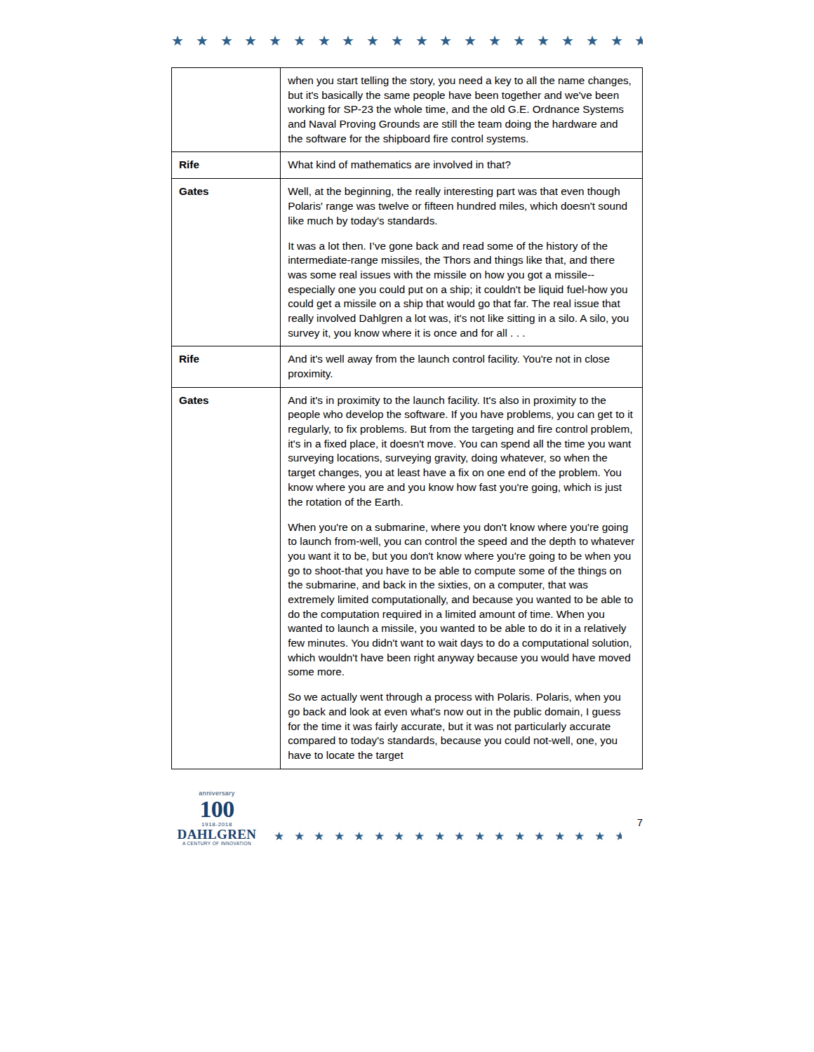★ ★ ★ ★ ★ ★ ★ ★ ★ ★ ★ ★ ★ ★ ★ ★ ★ ★ ★ ★ ★ ★ ★ ★ ★ ★
| | when you start telling the story, you need a key to all the name changes, but it's basically the same people have been together and we've been working for SP-23 the whole time, and the old G.E. Ordnance Systems and Naval Proving Grounds are still the team doing the hardware and the software for the shipboard fire control systems. |
| Rife | What kind of mathematics are involved in that? |
| Gates | Well, at the beginning, the really interesting part was that even though Polaris' range was twelve or fifteen hundred miles, which doesn't sound like much by today's standards. It was a lot then. I’ve gone back and read some of the history of the intermediate-range missiles, the Thors and things like that, and there was some real issues with the missile on how you got a missile--especially one you could put on a ship; it couldn't be liquid fuel-how you could get a missile on a ship that would go that far. The real issue that really involved Dahlgren a lot was, it's not like sitting in a silo. A silo, you survey it, you know where it is once and for all . . . |
| Rife | And it's well away from the launch control facility. You're not in close proximity. |
| Gates | And it's in proximity to the launch facility. It's also in proximity to the people who develop the software. If you have problems, you can get to it regularly, to fix problems. But from the targeting and fire control problem, it's in a fixed place, it doesn't move. You can spend all the time you want surveying locations, surveying gravity, doing whatever, so when the target changes, you at least have a fix on one end of the problem. You know where you are and you know how fast you're going, which is just the rotation of the Earth. When you're on a submarine, where you don't know where you're going to launch from-well, you can control the speed and the depth to whatever you want it to be, but you don't know where you're going to be when you go to shoot-that you have to be able to compute some of the things on the submarine, and back in the sixties, on a computer, that was extremely limited computationally, and because you wanted to be able to do the computation required in a limited amount of time. When you wanted to launch a missile, you wanted to be able to do it in a relatively few minutes. You didn't want to wait days to do a computational solution, which wouldn't have been right anyway because you would have moved some more. So we actually went through a process with Polaris. Polaris, when you go back and look at even what's now out in the public domain, I guess for the time it was fairly accurate, but it was not particularly accurate compared to today's standards, because you could not-well, one, you have to locate the target |
anniversary
100
1918-2018
DAHLGREN
A CENTURY OF INNOVATION
★ ★ ★ ★ ★ ★ ★ ★ ★ ★ ★ ★ ★ ★ ★ ★ ★ ★ ★ ★
7